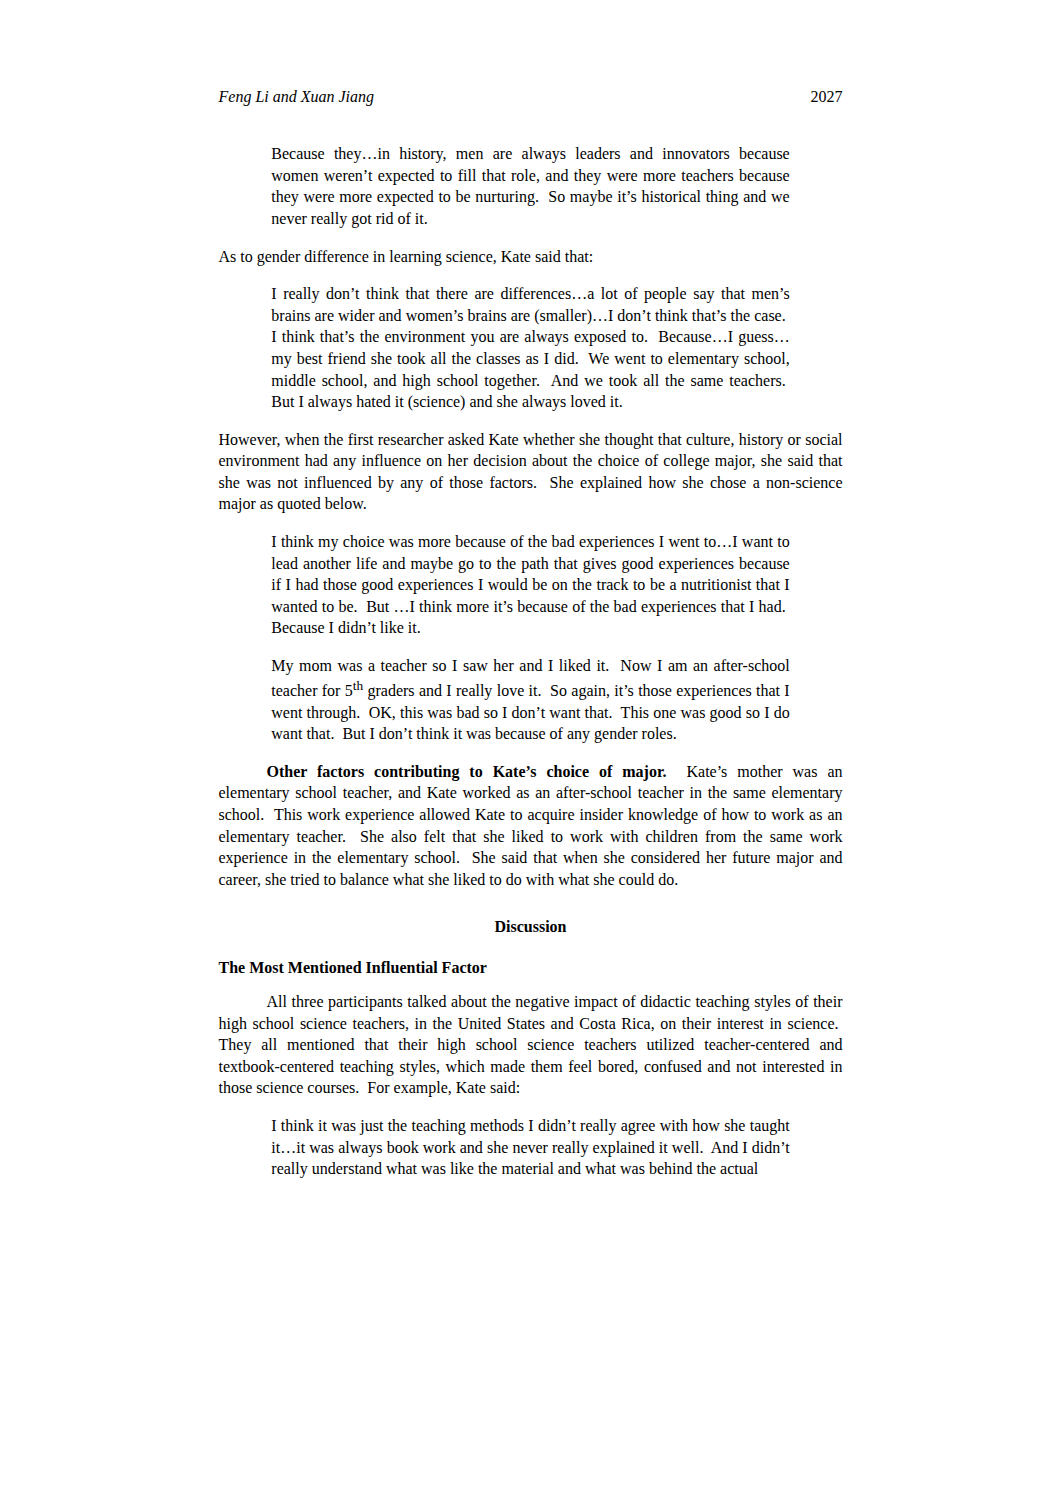Feng Li and Xuan Jiang 2027
Because they…in history, men are always leaders and innovators because women weren’t expected to fill that role, and they were more teachers because they were more expected to be nurturing. So maybe it’s historical thing and we never really got rid of it.
As to gender difference in learning science, Kate said that:
I really don’t think that there are differences…a lot of people say that men’s brains are wider and women’s brains are (smaller)…I don’t think that’s the case. I think that’s the environment you are always exposed to. Because…I guess…my best friend she took all the classes as I did. We went to elementary school, middle school, and high school together. And we took all the same teachers. But I always hated it (science) and she always loved it.
However, when the first researcher asked Kate whether she thought that culture, history or social environment had any influence on her decision about the choice of college major, she said that she was not influenced by any of those factors. She explained how she chose a non-science major as quoted below.
I think my choice was more because of the bad experiences I went to…I want to lead another life and maybe go to the path that gives good experiences because if I had those good experiences I would be on the track to be a nutritionist that I wanted to be. But …I think more it’s because of the bad experiences that I had. Because I didn’t like it.
My mom was a teacher so I saw her and I liked it. Now I am an after-school teacher for 5th graders and I really love it. So again, it’s those experiences that I went through. OK, this was bad so I don’t want that. This one was good so I do want that. But I don’t think it was because of any gender roles.
Other factors contributing to Kate’s choice of major. Kate’s mother was an elementary school teacher, and Kate worked as an after-school teacher in the same elementary school. This work experience allowed Kate to acquire insider knowledge of how to work as an elementary teacher. She also felt that she liked to work with children from the same work experience in the elementary school. She said that when she considered her future major and career, she tried to balance what she liked to do with what she could do.
Discussion
The Most Mentioned Influential Factor
All three participants talked about the negative impact of didactic teaching styles of their high school science teachers, in the United States and Costa Rica, on their interest in science. They all mentioned that their high school science teachers utilized teacher-centered and textbook-centered teaching styles, which made them feel bored, confused and not interested in those science courses. For example, Kate said:
I think it was just the teaching methods I didn’t really agree with how she taught it…it was always book work and she never really explained it well. And I didn’t really understand what was like the material and what was behind the actual